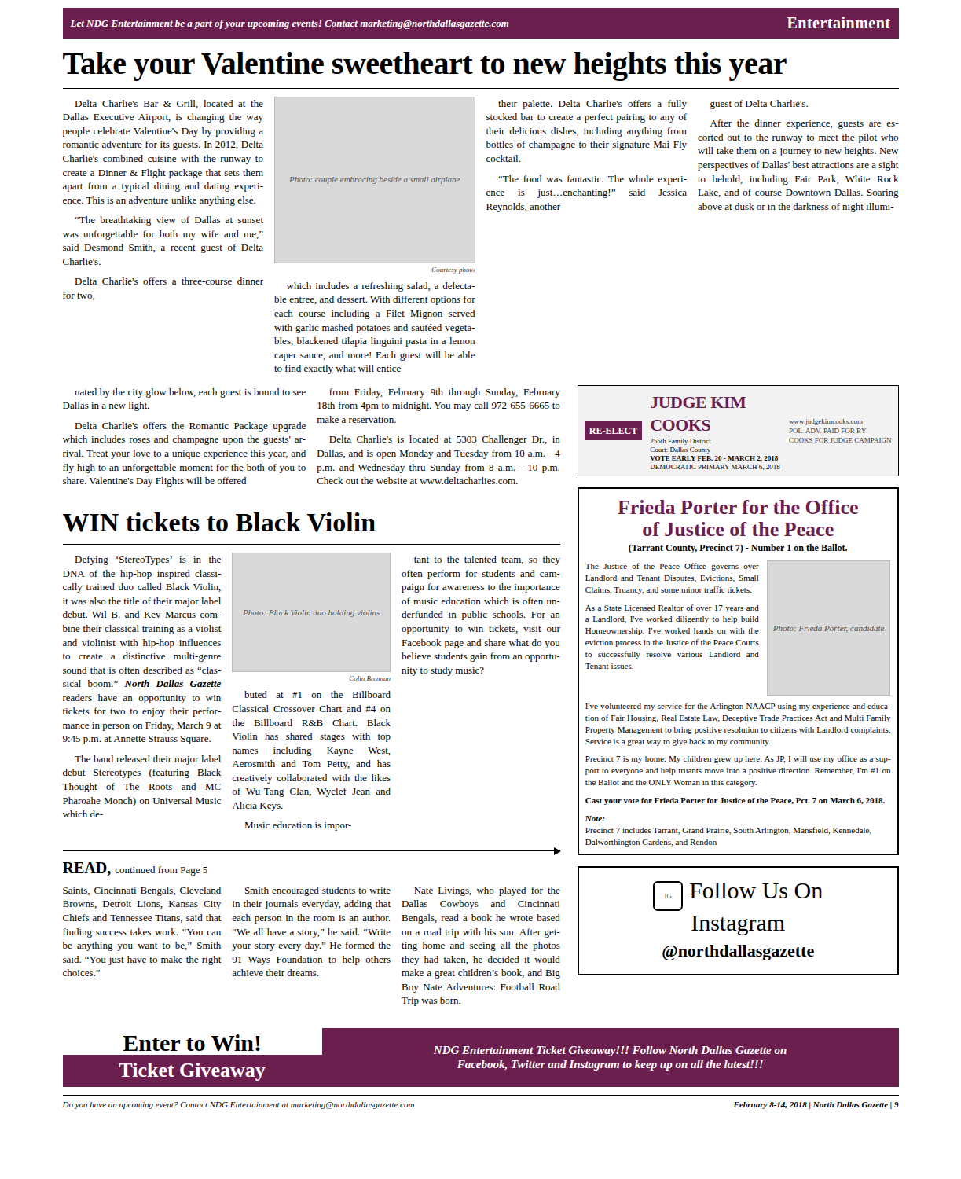Let NDG Entertainment be a part of your upcoming events! Contact marketing@northdallasgazette.com
Entertainment
Take your Valentine sweetheart to new heights this year
Delta Charlie's Bar & Grill, located at the Dallas Executive Airport, is changing the way people celebrate Valentine's Day by providing a romantic adventure for its guests. In 2012, Delta Charlie's combined cuisine with the runway to create a Dinner & Flight package that sets them apart from a typical dining and dating experience. This is an adventure unlike anything else.
“The breathtaking view of Dallas at sunset was unforgettable for both my wife and me,” said Desmond Smith, a recent guest of Delta Charlie's.
Delta Charlie's offers a three-course dinner for two,
Photo: couple embracing beside a small airplane
Courtesy photo
which includes a refreshing salad, a delectable entree, and dessert. With different options for each course including a Filet Mignon served with garlic mashed potatoes and sautéed vegetables, blackened tilapia linguini pasta in a lemon caper sauce, and more! Each guest will be able to find exactly what will entice
their palette. Delta Charlie's offers a fully stocked bar to create a perfect pairing to any of their delicious dishes, including anything from bottles of champagne to their signature Mai Fly cocktail.
“The food was fantastic. The whole experience is just…enchanting!” said Jessica Reynolds, another
guest of Delta Charlie's.
After the dinner experience, guests are escorted out to the runway to meet the pilot who will take them on a journey to new heights. New perspectives of Dallas' best attractions are a sight to behold, including Fair Park, White Rock Lake, and of course Downtown Dallas. Soaring above at dusk or in the darkness of night illumi-
nated by the city glow below, each guest is bound to see Dallas in a new light.
Delta Charlie's offers the Romantic Package upgrade which includes roses and champagne upon the guests' arrival. Treat your love to a unique experience this year, and fly high to an unforgettable moment for the both of you to share. Valentine's Day Flights will be offered
from Friday, February 9th through Sunday, February 18th from 4pm to midnight. You may call 972-655-6665 to make a reservation.
Delta Charlie's is located at 5303 Challenger Dr., in Dallas, and is open Monday and Tuesday from 10 a.m. - 4 p.m. and Wednesday thru Sunday from 8 a.m. - 10 p.m. Check out the website at www.deltacharlies.com.
WIN tickets to Black Violin
Defying ‘StereoTypes’ is in the DNA of the hip-hop inspired classically trained duo called Black Violin, it was also the title of their major label debut. Wil B. and Kev Marcus combine their classical training as a violist and violinist with hip-hop influences to create a distinctive multi-genre sound that is often described as “classical boom.” North Dallas Gazette readers have an opportunity to win tickets for two to enjoy their performance in person on Friday, March 9 at 9:45 p.m. at Annette Strauss Square.
The band released their major label debut Stereotypes (featuring Black Thought of The Roots and MC Pharoahe Monch) on Universal Music which de-
Photo: Black Violin duo holding violins
Colin Brennan
buted at #1 on the Billboard Classical Crossover Chart and #4 on the Billboard R&B Chart. Black Violin has shared stages with top names including Kayne West, Aerosmith and Tom Petty, and has creatively collaborated with the likes of Wu-Tang Clan, Wyclef Jean and Alicia Keys.
Music education is impor-
tant to the talented team, so they often perform for students and campaign for awareness to the importance of music education which is often underfunded in public schools. For an opportunity to win tickets, visit our Facebook page and share what do you believe students gain from an opportunity to study music?
READ, continued from Page 5
Saints, Cincinnati Bengals, Cleveland Browns, Detroit Lions, Kansas City Chiefs and Tennessee Titans, said that finding success takes work. “You can be anything you want to be,” Smith said. “You just have to make the right choices.”
Smith encouraged students to write in their journals everyday, adding that each person in the room is an author. “We all have a story,” he said. “Write your story every day.” He formed the 91 Ways Foundation to help others achieve their dreams.
Nate Livings, who played for the Dallas Cowboys and Cincinnati Bengals, read a book he wrote based on a road trip with his son. After getting home and seeing all the photos they had taken, he decided it would make a great children’s book, and Big Boy Nate Adventures: Football Road Trip was born.
RE-ELECT
JUDGE KIM COOKS
255th Family District
Court: Dallas County
VOTE EARLY FEB. 20 - MARCH 2, 2018
DEMOCRATIC PRIMARY MARCH 6, 2018
www.judgekimcooks.com
POL. ADV. PAID FOR BY
COOKS FOR JUDGE CAMPAIGN
Frieda Porter for the Office
of Justice of the Peace
(Tarrant County, Precinct 7) - Number 1 on the Ballot.
The Justice of the Peace Office governs over Landlord and Tenant Disputes, Evictions, Small Claims, Truancy, and some minor traffic tickets.
As a State Licensed Realtor of over 17 years and a Landlord, I've worked diligently to help build Homeownership. I've worked hands on with the eviction process in the Justice of the Peace Courts to successfully resolve various Landlord and Tenant issues.
Photo: Frieda Porter, candidate
I've volunteered my service for the Arlington NAACP using my experience and education of Fair Housing, Real Estate Law, Deceptive Trade Practices Act and Multi Family Property Management to bring positive resolution to citizens with Landlord complaints. Service is a great way to give back to my community.
Precinct 7 is my home. My children grew up here. As JP, I will use my office as a support to everyone and help truants move into a positive direction. Remember, I'm #1 on the Ballot and the ONLY Woman in this category.
Cast your vote for Frieda Porter for Justice of the Peace, Pct. 7 on March 6, 2018.
Note:
Precinct 7 includes Tarrant, Grand Prairie, South Arlington, Mansfield, Kennedale, Dalworthington Gardens, and Rendon
IG Follow Us On
Instagram
@northdallasgazette
Enter to Win!
Ticket Giveaway
NDG Entertainment Ticket Giveaway!!! Follow North Dallas Gazette on
Facebook, Twitter and Instagram to keep up on all the latest!!!
Do you have an upcoming event? Contact NDG Entertainment at marketing@northdallasgazette.com
February 8-14, 2018 | North Dallas Gazette | 9